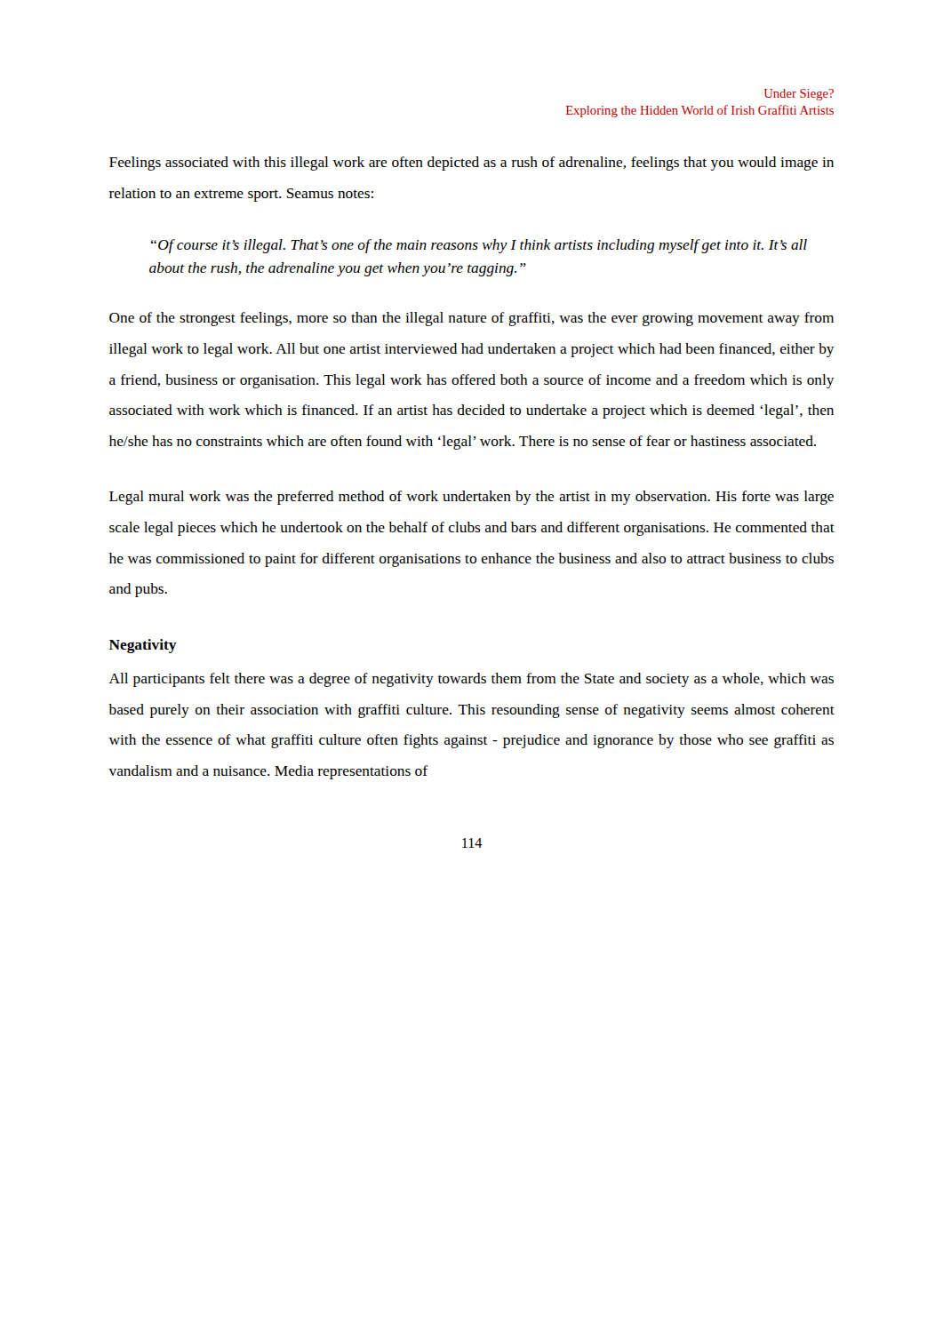Under Siege? Exploring the Hidden World of Irish Graffiti Artists
Feelings associated with this illegal work are often depicted as a rush of adrenaline, feelings that you would image in relation to an extreme sport. Seamus notes:
“Of course it’s illegal. That’s one of the main reasons why I think artists including myself get into it. It’s all about the rush, the adrenaline you get when you’re tagging.”
One of the strongest feelings, more so than the illegal nature of graffiti, was the ever growing movement away from illegal work to legal work. All but one artist interviewed had undertaken a project which had been financed, either by a friend, business or organisation. This legal work has offered both a source of income and a freedom which is only associated with work which is financed. If an artist has decided to undertake a project which is deemed ‘legal’, then he/she has no constraints which are often found with ‘legal’ work. There is no sense of fear or hastiness associated.
Legal mural work was the preferred method of work undertaken by the artist in my observation. His forte was large scale legal pieces which he undertook on the behalf of clubs and bars and different organisations. He commented that he was commissioned to paint for different organisations to enhance the business and also to attract business to clubs and pubs.
Negativity
All participants felt there was a degree of negativity towards them from the State and society as a whole, which was based purely on their association with graffiti culture. This resounding sense of negativity seems almost coherent with the essence of what graffiti culture often fights against - prejudice and ignorance by those who see graffiti as vandalism and a nuisance. Media representations of
114